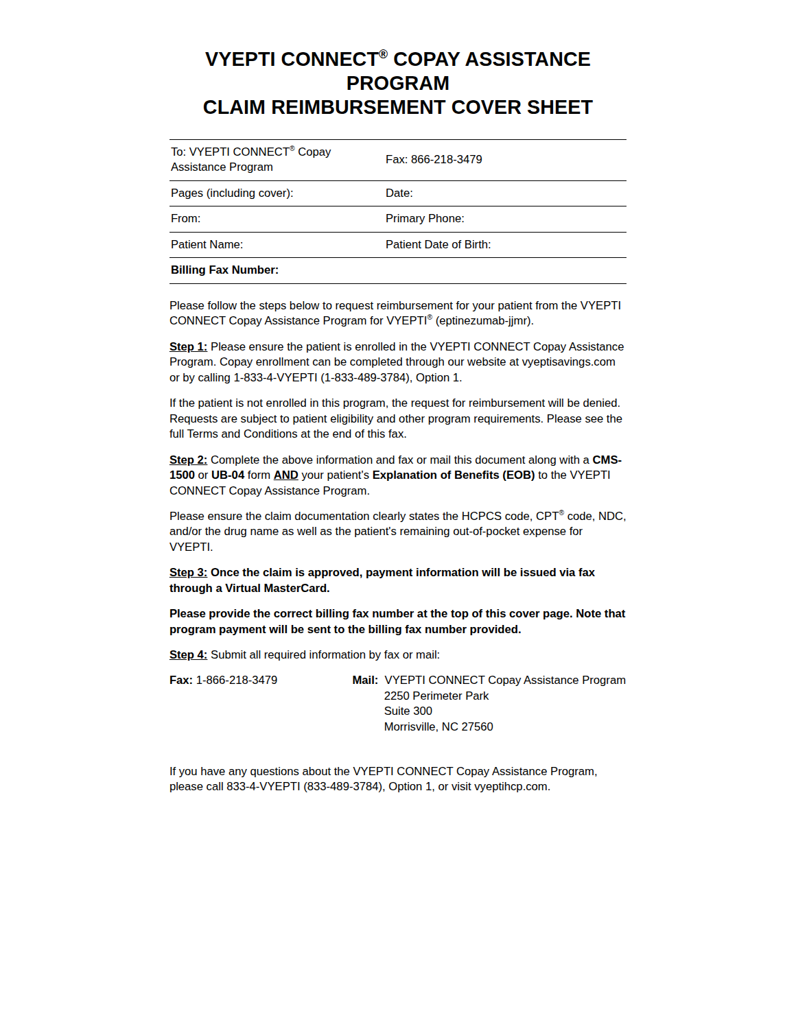VYEPTI CONNECT® COPAY ASSISTANCE PROGRAM
CLAIM REIMBURSEMENT COVER SHEET
| To: VYEPTI CONNECT ® Copay Assistance Program | Fax: 866-218-3479 |
| Pages (including cover): | Date: |
| From: | Primary Phone: |
| Patient Name: | Patient Date of Birth: |
| Billing Fax Number: | |
Please follow the steps below to request reimbursement for your patient from the VYEPTI CONNECT Copay Assistance Program for VYEPTI® (eptinezumab-jjmr).
Step 1: Please ensure the patient is enrolled in the VYEPTI CONNECT Copay Assistance Program. Copay enrollment can be completed through our website at vyeptisavings.com or by calling 1-833-4-VYEPTI (1-833-489-3784), Option 1.
If the patient is not enrolled in this program, the request for reimbursement will be denied. Requests are subject to patient eligibility and other program requirements. Please see the full Terms and Conditions at the end of this fax.
Step 2: Complete the above information and fax or mail this document along with a CMS-1500 or UB-04 form AND your patient's Explanation of Benefits (EOB) to the VYEPTI CONNECT Copay Assistance Program.
Please ensure the claim documentation clearly states the HCPCS code, CPT® code, NDC, and/or the drug name as well as the patient's remaining out-of-pocket expense for VYEPTI.
Step 3: Once the claim is approved, payment information will be issued via fax through a Virtual MasterCard.
Please provide the correct billing fax number at the top of this cover page. Note that program payment will be sent to the billing fax number provided.
Step 4: Submit all required information by fax or mail:
| Fax: 1-866-218-3479 | Mail: VYEPTI CONNECT Copay Assistance Program 2250 Perimeter Park Suite 300 Morrisville, NC 27560 |
If you have any questions about the VYEPTI CONNECT Copay Assistance Program, please call 833-4-VYEPTI (833-489-3784), Option 1, or visit vyeptihcp.com.